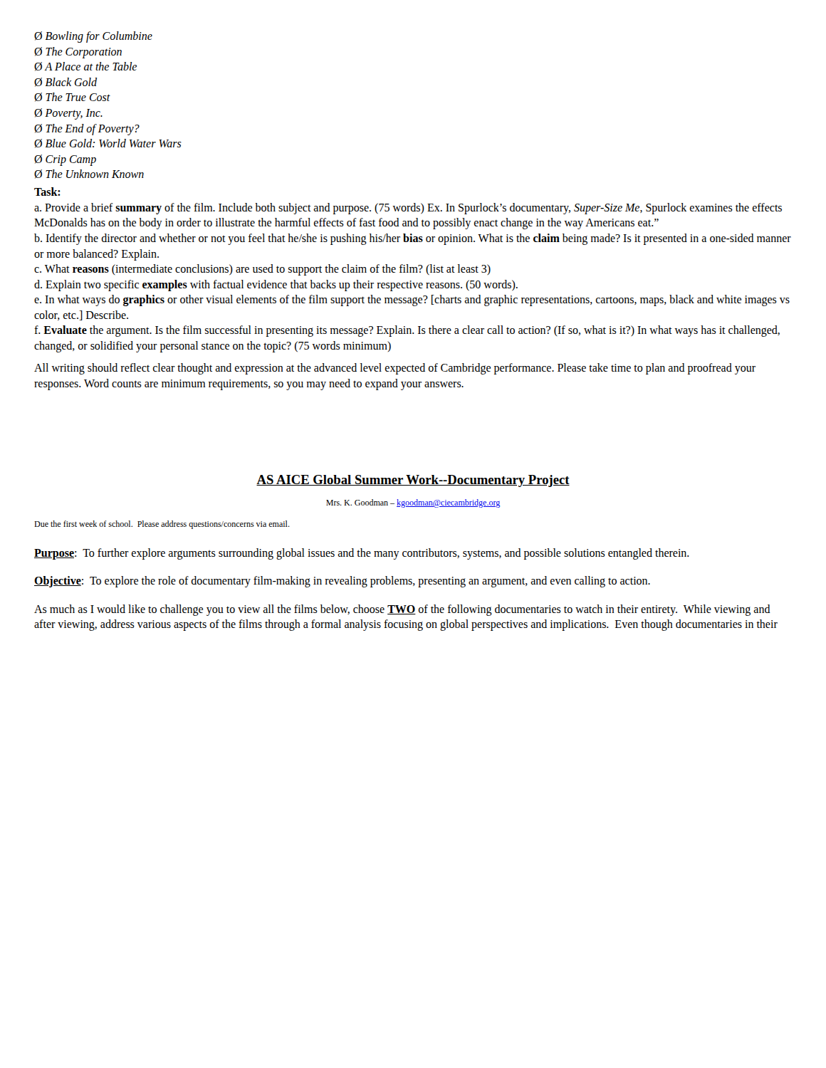Bowling for Columbine
The Corporation
A Place at the Table
Black Gold
The True Cost
Poverty, Inc.
The End of Poverty?
Blue Gold: World Water Wars
Crip Camp
The Unknown Known
Task:
a. Provide a brief summary of the film. Include both subject and purpose. (75 words) Ex. In Spurlock’s documentary, Super-Size Me, Spurlock examines the effects McDonalds has on the body in order to illustrate the harmful effects of fast food and to possibly enact change in the way Americans eat.”
b. Identify the director and whether or not you feel that he/she is pushing his/her bias or opinion. What is the claim being made? Is it presented in a one-sided manner or more balanced? Explain.
c. What reasons (intermediate conclusions) are used to support the claim of the film? (list at least 3)
d. Explain two specific examples with factual evidence that backs up their respective reasons. (50 words).
e. In what ways do graphics or other visual elements of the film support the message? [charts and graphic representations, cartoons, maps, black and white images vs color, etc.] Describe.
f. Evaluate the argument. Is the film successful in presenting its message? Explain. Is there a clear call to action? (If so, what is it?) In what ways has it challenged, changed, or solidified your personal stance on the topic? (75 words minimum)
All writing should reflect clear thought and expression at the advanced level expected of Cambridge performance. Please take time to plan and proofread your responses. Word counts are minimum requirements, so you may need to expand your answers.
AS AICE Global Summer Work--Documentary Project
Mrs. K. Goodman – kgoodman@ciecambridge.org
Due the first week of school. Please address questions/concerns via email.
Purpose: To further explore arguments surrounding global issues and the many contributors, systems, and possible solutions entangled therein.
Objective: To explore the role of documentary film-making in revealing problems, presenting an argument, and even calling to action.
As much as I would like to challenge you to view all the films below, choose TWO of the following documentaries to watch in their entirety. While viewing and after viewing, address various aspects of the films through a formal analysis focusing on global perspectives and implications. Even though documentaries in their